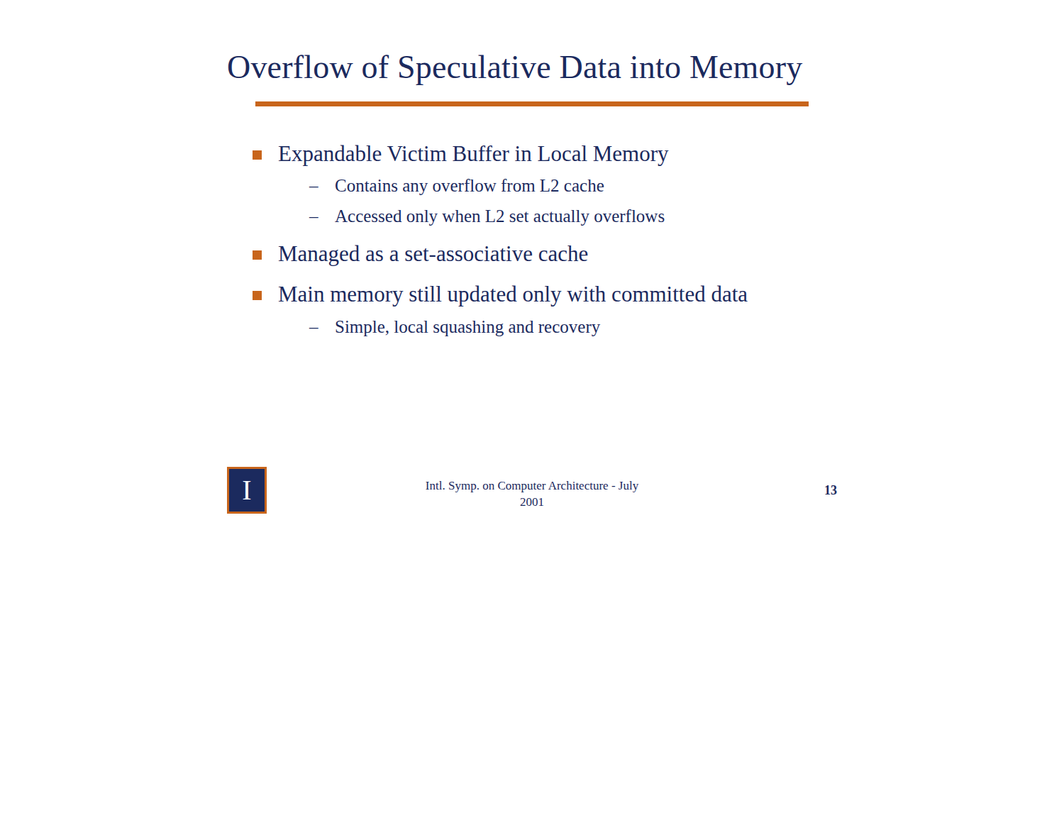Overflow of Speculative Data into Memory
Expandable Victim Buffer in Local Memory
Contains any overflow from L2 cache
Accessed only when L2 set actually overflows
Managed as a set-associative cache
Main memory still updated only with committed data
Simple, local squashing and recovery
I
Intl. Symp. on Computer Architecture - July
2001
13